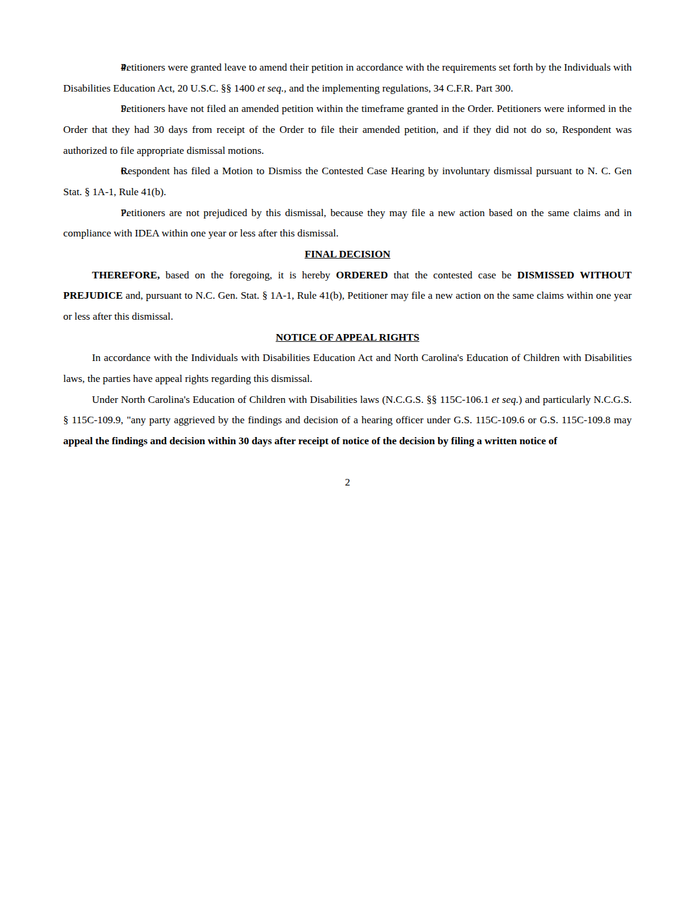4. Petitioners were granted leave to amend their petition in accordance with the requirements set forth by the Individuals with Disabilities Education Act, 20 U.S.C. §§ 1400 et seq., and the implementing regulations, 34 C.F.R. Part 300.
5. Petitioners have not filed an amended petition within the timeframe granted in the Order. Petitioners were informed in the Order that they had 30 days from receipt of the Order to file their amended petition, and if they did not do so, Respondent was authorized to file appropriate dismissal motions.
6. Respondent has filed a Motion to Dismiss the Contested Case Hearing by involuntary dismissal pursuant to N. C. Gen Stat. § 1A-1, Rule 41(b).
7. Petitioners are not prejudiced by this dismissal, because they may file a new action based on the same claims and in compliance with IDEA within one year or less after this dismissal.
FINAL DECISION
THEREFORE, based on the foregoing, it is hereby ORDERED that the contested case be DISMISSED WITHOUT PREJUDICE and, pursuant to N.C. Gen. Stat. § 1A-1, Rule 41(b), Petitioner may file a new action on the same claims within one year or less after this dismissal.
NOTICE OF APPEAL RIGHTS
In accordance with the Individuals with Disabilities Education Act and North Carolina's Education of Children with Disabilities laws, the parties have appeal rights regarding this dismissal.
Under North Carolina's Education of Children with Disabilities laws (N.C.G.S. §§ 115C-106.1 et seq.) and particularly N.C.G.S. § 115C-109.9, "any party aggrieved by the findings and decision of a hearing officer under G.S. 115C-109.6 or G.S. 115C-109.8 may appeal the findings and decision within 30 days after receipt of notice of the decision by filing a written notice of
2